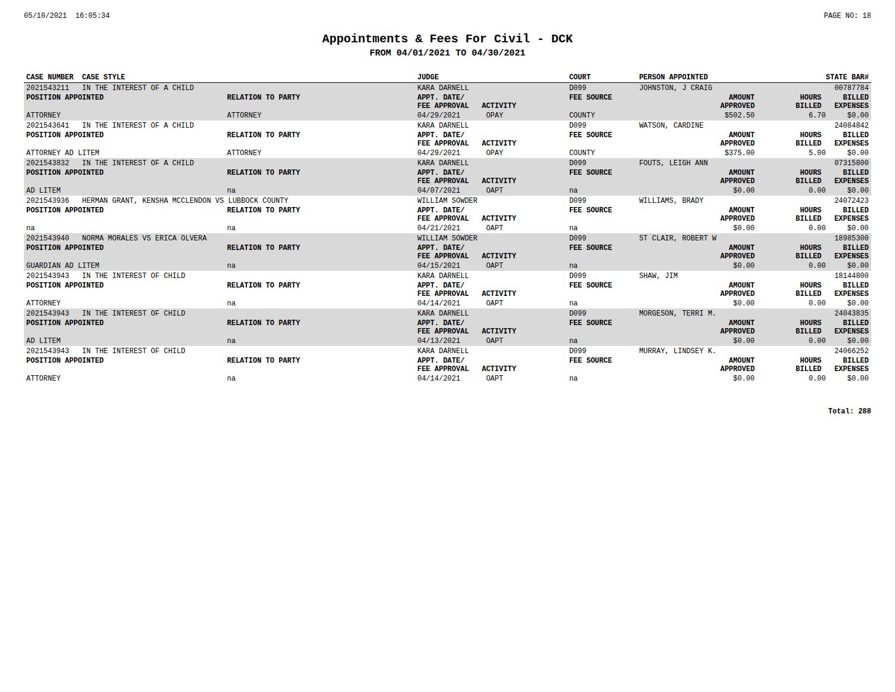05/10/2021 16:05:34 PAGE NO: 18
Appointments & Fees For Civil - DCK
FROM 04/01/2021 TO 04/30/2021
| CASE NUMBER CASE STYLE | JUDGE | COURT | PERSON APPOINTED | STATE BAR# |
| --- | --- | --- | --- | --- |
| 2021543211 IN THE INTEREST OF A CHILD | KARA DARNELL | D099 | JOHNSTON, J CRAIG | 00787784 |
| POSITION APPOINTED | RELATION TO PARTY | APPT. DATE/ FEE APPROVAL ACTIVITY | FEE SOURCE | AMOUNT APPROVED | HOURS BILLED BILLED EXPENSES |
| ATTORNEY | ATTORNEY | 04/29/2021 OPAY | COUNTY | $502.50 | 6.70 $0.00 |
| 2021543641 IN THE INTEREST OF A CHILD | KARA DARNELL | D099 | WATSON, CARDINE | 24084842 |
| POSITION APPOINTED | RELATION TO PARTY | APPT. DATE/ FEE APPROVAL ACTIVITY | FEE SOURCE | AMOUNT APPROVED | HOURS BILLED BILLED EXPENSES |
| ATTORNEY AD LITEM | ATTORNEY | 04/29/2021 OPAY | COUNTY | $375.00 | 5.00 $0.00 |
| 2021543832 IN THE INTEREST OF A CHILD | KARA DARNELL | D099 | FOUTS, LEIGH ANN | 07315800 |
| POSITION APPOINTED | RELATION TO PARTY | APPT. DATE/ FEE APPROVAL ACTIVITY | FEE SOURCE | AMOUNT APPROVED | HOURS BILLED BILLED EXPENSES |
| AD LITEM | na | 04/07/2021 OAPT | na | $0.00 | 0.00 $0.00 |
| 2021543936 HERMAN GRANT, KENSHA MCCLENDON VS LUBBOCK COUNTY | WILLIAM SOWDER | D099 | WILLIAMS, BRADY | 24072423 |
| POSITION APPOINTED | RELATION TO PARTY | APPT. DATE/ FEE APPROVAL ACTIVITY | FEE SOURCE | AMOUNT APPROVED | HOURS BILLED BILLED EXPENSES |
| na | na | 04/21/2021 OAPT | na | $0.00 | 0.00 $0.00 |
| 2021543940 NORMA MORALES VS ERICA OLVERA | WILLIAM SOWDER | D099 | ST CLAIR, ROBERT W | 18985300 |
| POSITION APPOINTED | RELATION TO PARTY | APPT. DATE/ FEE APPROVAL ACTIVITY | FEE SOURCE | AMOUNT APPROVED | HOURS BILLED BILLED EXPENSES |
| GUARDIAN AD LITEM | na | 04/15/2021 OAPT | na | $0.00 | 0.00 $0.00 |
| 2021543943 IN THE INTEREST OF CHILD | KARA DARNELL | D099 | SHAW, JIM | 18144800 |
| POSITION APPOINTED | RELATION TO PARTY | APPT. DATE/ FEE APPROVAL ACTIVITY | FEE SOURCE | AMOUNT APPROVED | HOURS BILLED BILLED EXPENSES |
| ATTORNEY | na | 04/14/2021 OAPT | na | $0.00 | 0.00 $0.00 |
| 2021543943 IN THE INTEREST OF CHILD | KARA DARNELL | D099 | MORGESON, TERRI M. | 24043835 |
| POSITION APPOINTED | RELATION TO PARTY | APPT. DATE/ FEE APPROVAL ACTIVITY | FEE SOURCE | AMOUNT APPROVED | HOURS BILLED BILLED EXPENSES |
| AD LITEM | na | 04/13/2021 OAPT | na | $0.00 | 0.00 $0.00 |
| 2021543943 IN THE INTEREST OF CHILD | KARA DARNELL | D099 | MURRAY, LINDSEY K. | 24066252 |
| POSITION APPOINTED | RELATION TO PARTY | APPT. DATE/ FEE APPROVAL ACTIVITY | FEE SOURCE | AMOUNT APPROVED | HOURS BILLED BILLED EXPENSES |
| ATTORNEY | na | 04/14/2021 OAPT | na | $0.00 | 0.00 $0.00 |
Total: 288